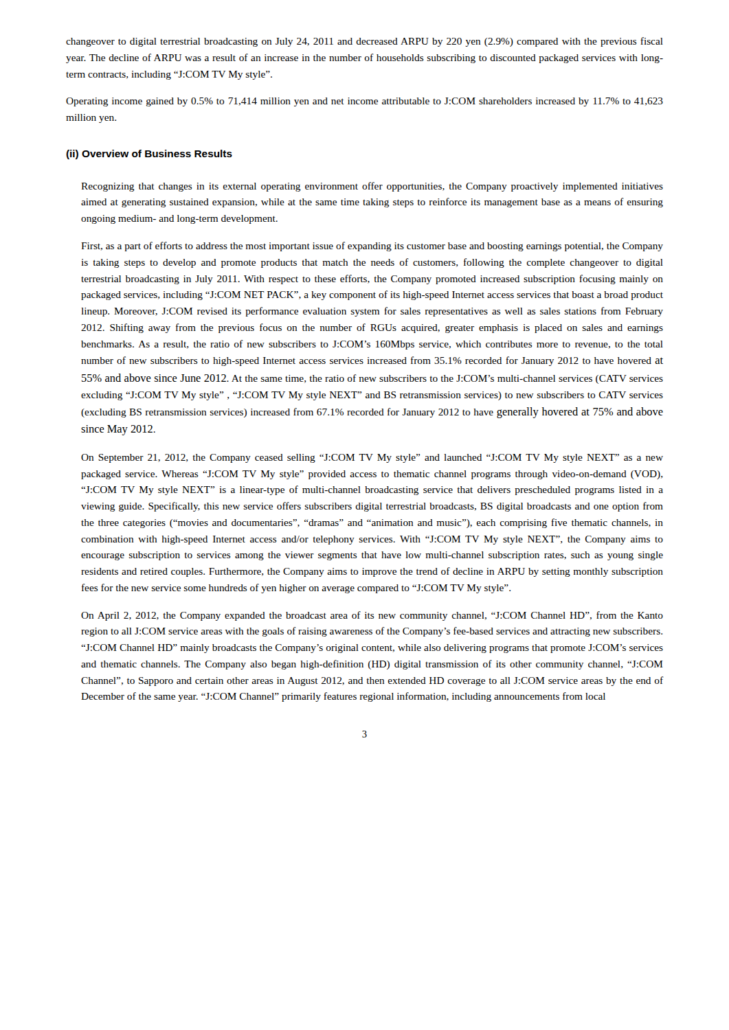changeover to digital terrestrial broadcasting on July 24, 2011 and decreased ARPU by 220 yen (2.9%) compared with the previous fiscal year. The decline of ARPU was a result of an increase in the number of households subscribing to discounted packaged services with long-term contracts, including “J:COM TV My style”.
Operating income gained by 0.5% to 71,414 million yen and net income attributable to J:COM shareholders increased by 11.7% to 41,623 million yen.
(ii) Overview of Business Results
Recognizing that changes in its external operating environment offer opportunities, the Company proactively implemented initiatives aimed at generating sustained expansion, while at the same time taking steps to reinforce its management base as a means of ensuring ongoing medium- and long-term development.
First, as a part of efforts to address the most important issue of expanding its customer base and boosting earnings potential, the Company is taking steps to develop and promote products that match the needs of customers, following the complete changeover to digital terrestrial broadcasting in July 2011. With respect to these efforts, the Company promoted increased subscription focusing mainly on packaged services, including “J:COM NET PACK”, a key component of its high-speed Internet access services that boast a broad product lineup. Moreover, J:COM revised its performance evaluation system for sales representatives as well as sales stations from February 2012. Shifting away from the previous focus on the number of RGUs acquired, greater emphasis is placed on sales and earnings benchmarks. As a result, the ratio of new subscribers to J:COM’s 160Mbps service, which contributes more to revenue, to the total number of new subscribers to high-speed Internet access services increased from 35.1% recorded for January 2012 to have hovered at 55% and above since June 2012. At the same time, the ratio of new subscribers to the J:COM’s multi-channel services (CATV services excluding “J:COM TV My style” , “J:COM TV My style NEXT” and BS retransmission services) to new subscribers to CATV services (excluding BS retransmission services) increased from 67.1% recorded for January 2012 to have generally hovered at 75% and above since May 2012.
On September 21, 2012, the Company ceased selling “J:COM TV My style” and launched “J:COM TV My style NEXT” as a new packaged service. Whereas “J:COM TV My style” provided access to thematic channel programs through video-on-demand (VOD), “J:COM TV My style NEXT” is a linear-type of multi-channel broadcasting service that delivers prescheduled programs listed in a viewing guide. Specifically, this new service offers subscribers digital terrestrial broadcasts, BS digital broadcasts and one option from the three categories (“movies and documentaries”, “dramas” and “animation and music”), each comprising five thematic channels, in combination with high-speed Internet access and/or telephony services. With “J:COM TV My style NEXT”, the Company aims to encourage subscription to services among the viewer segments that have low multi-channel subscription rates, such as young single residents and retired couples. Furthermore, the Company aims to improve the trend of decline in ARPU by setting monthly subscription fees for the new service some hundreds of yen higher on average compared to “J:COM TV My style”.
On April 2, 2012, the Company expanded the broadcast area of its new community channel, “J:COM Channel HD”, from the Kanto region to all J:COM service areas with the goals of raising awareness of the Company’s fee-based services and attracting new subscribers. “J:COM Channel HD” mainly broadcasts the Company’s original content, while also delivering programs that promote J:COM’s services and thematic channels. The Company also began high-definition (HD) digital transmission of its other community channel, “J:COM Channel”, to Sapporo and certain other areas in August 2012, and then extended HD coverage to all J:COM service areas by the end of December of the same year. “J:COM Channel” primarily features regional information, including announcements from local
3